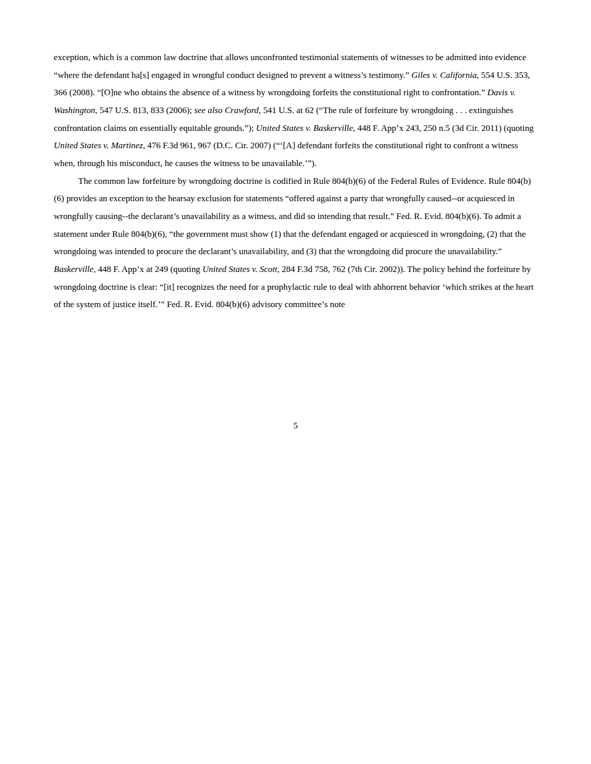exception, which is a common law doctrine that allows unconfronted testimonial statements of witnesses to be admitted into evidence “where the defendant ha[s] engaged in wrongful conduct designed to prevent a witness’s testimony.” Giles v. California, 554 U.S. 353, 366 (2008). “[O]ne who obtains the absence of a witness by wrongdoing forfeits the constitutional right to confrontation.” Davis v. Washington, 547 U.S. 813, 833 (2006); see also Crawford, 541 U.S. at 62 (“The rule of forfeiture by wrongdoing . . . extinguishes confrontation claims on essentially equitable grounds.”); United States v. Baskerville, 448 F. App’x 243, 250 n.5 (3d Cir. 2011) (quoting United States v. Martinez, 476 F.3d 961, 967 (D.C. Cir. 2007) (“‘[A] defendant forfeits the constitutional right to confront a witness when, through his misconduct, he causes the witness to be unavailable.’”).
The common law forfeiture by wrongdoing doctrine is codified in Rule 804(b)(6) of the Federal Rules of Evidence. Rule 804(b)(6) provides an exception to the hearsay exclusion for statements “offered against a party that wrongfully caused--or acquiesced in wrongfully causing--the declarant’s unavailability as a witness, and did so intending that result.” Fed. R. Evid. 804(b)(6). To admit a statement under Rule 804(b)(6), “the government must show (1) that the defendant engaged or acquiesced in wrongdoing, (2) that the wrongdoing was intended to procure the declarant’s unavailability, and (3) that the wrongdoing did procure the unavailability.” Baskerville, 448 F. App’x at 249 (quoting United States v. Scott, 284 F.3d 758, 762 (7th Cir. 2002)). The policy behind the forfeiture by wrongdoing doctrine is clear: “[it] recognizes the need for a prophylactic rule to deal with abhorrent behavior ‘which strikes at the heart of the system of justice itself.’” Fed. R. Evid. 804(b)(6) advisory committee’s note
5